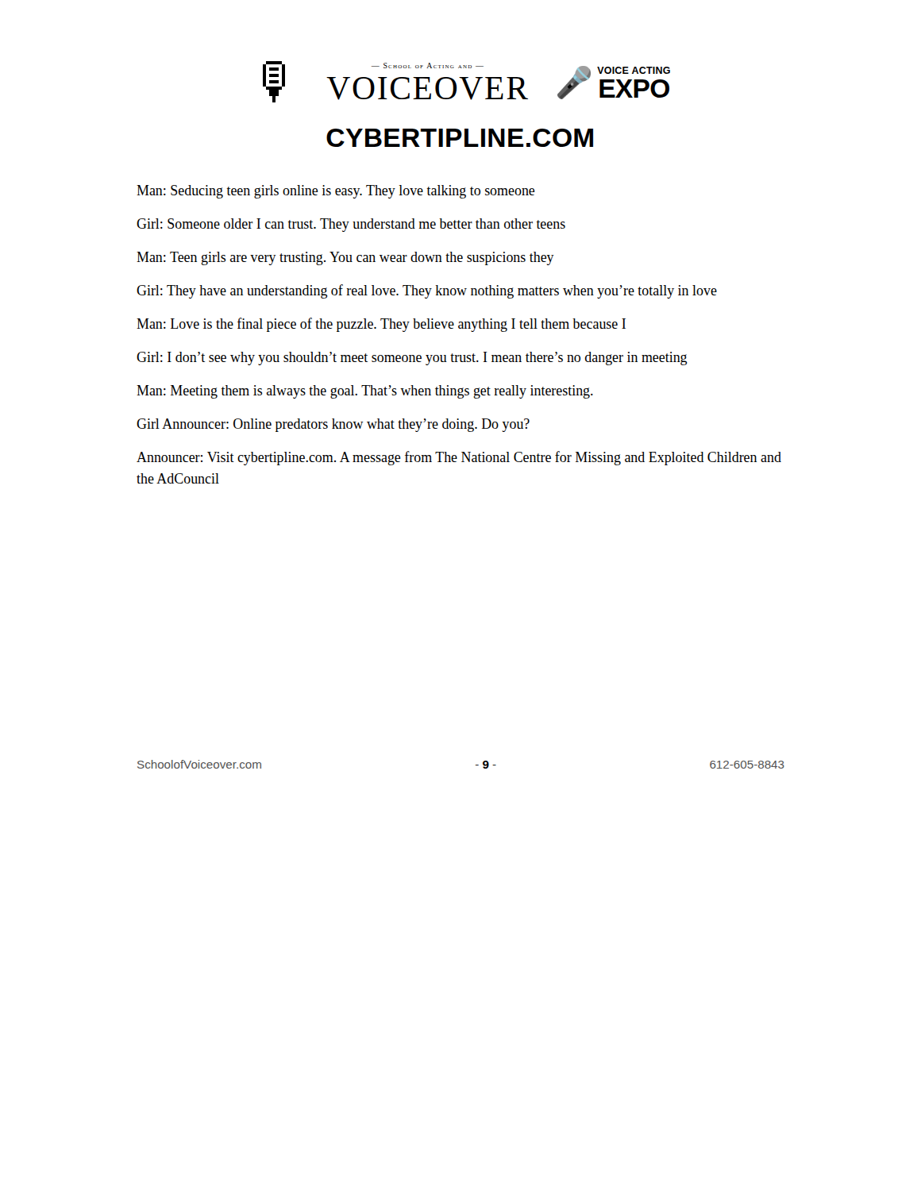🎙
— School of Acting and —
VOICEOVER
🎤 VOICE ACTING
EXPO
CYBERTIPLINE.COM
Man: Seducing teen girls online is easy. They love talking to someone
Girl: Someone older I can trust. They understand me better than other teens
Man: Teen girls are very trusting. You can wear down the suspicions they
Girl: They have an understanding of real love. They know nothing matters when you’re totally in love
Man: Love is the final piece of the puzzle. They believe anything I tell them because I
Girl: I don’t see why you shouldn’t meet someone you trust. I mean there’s no danger in meeting
Man: Meeting them is always the goal. That’s when things get really interesting.
Girl Announcer: Online predators know what they’re doing. Do you?
Announcer: Visit cybertipline.com. A message from The National Centre for Missing and Exploited Children and the AdCouncil
SchoolofVoiceover.com - 9 - 612-605-8843